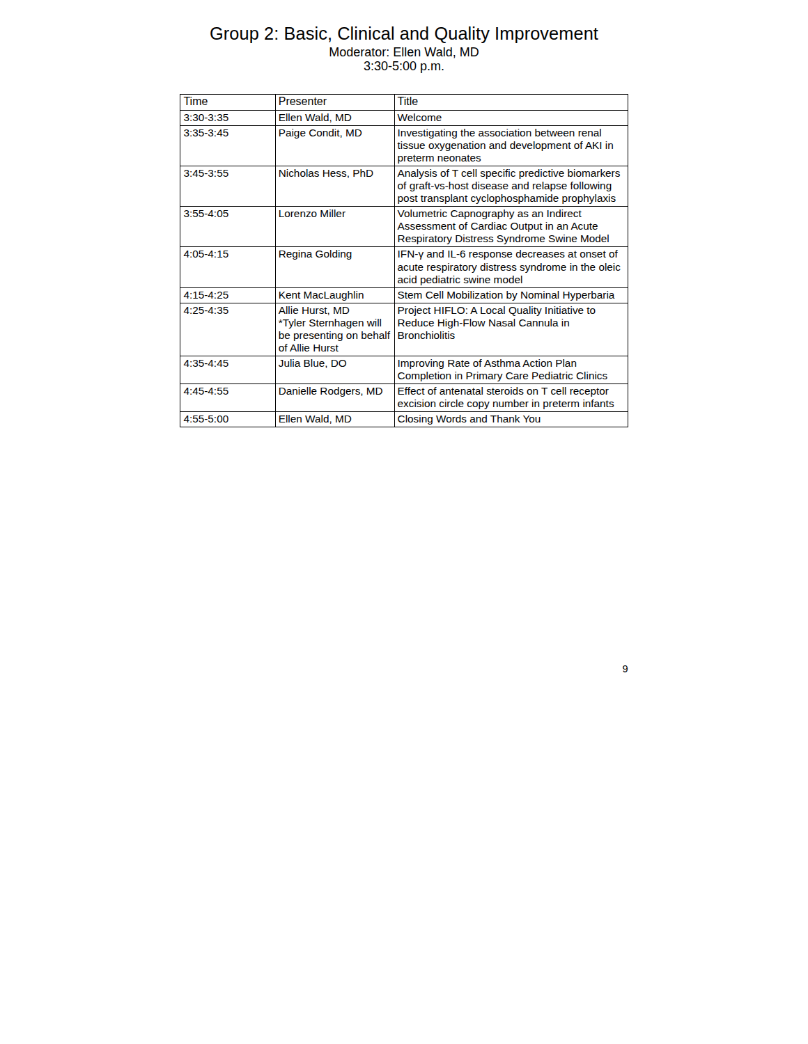Group 2: Basic, Clinical and Quality Improvement
Moderator: Ellen Wald, MD
3:30-5:00 p.m.
| Time | Presenter | Title |
| --- | --- | --- |
| 3:30-3:35 | Ellen Wald, MD | Welcome |
| 3:35-3:45 | Paige Condit, MD | Investigating the association between renal tissue oxygenation and development of AKI in preterm neonates |
| 3:45-3:55 | Nicholas Hess, PhD | Analysis of T cell specific predictive biomarkers of graft-vs-host disease and relapse following post transplant cyclophosphamide prophylaxis |
| 3:55-4:05 | Lorenzo Miller | Volumetric Capnography as an Indirect Assessment of Cardiac Output in an Acute Respiratory Distress Syndrome Swine Model |
| 4:05-4:15 | Regina Golding | IFN-γ and IL-6 response decreases at onset of acute respiratory distress syndrome in the oleic acid pediatric swine model |
| 4:15-4:25 | Kent MacLaughlin | Stem Cell Mobilization by Nominal Hyperbaria |
| 4:25-4:35 | Allie Hurst, MD *Tyler Sternhagen will be presenting on behalf of Allie Hurst | Project HIFLO: A Local Quality Initiative to Reduce High-Flow Nasal Cannula in Bronchiolitis |
| 4:35-4:45 | Julia Blue, DO | Improving Rate of Asthma Action Plan Completion in Primary Care Pediatric Clinics |
| 4:45-4:55 | Danielle Rodgers, MD | Effect of antenatal steroids on T cell receptor excision circle copy number in preterm infants |
| 4:55-5:00 | Ellen Wald, MD | Closing Words and Thank You |
9